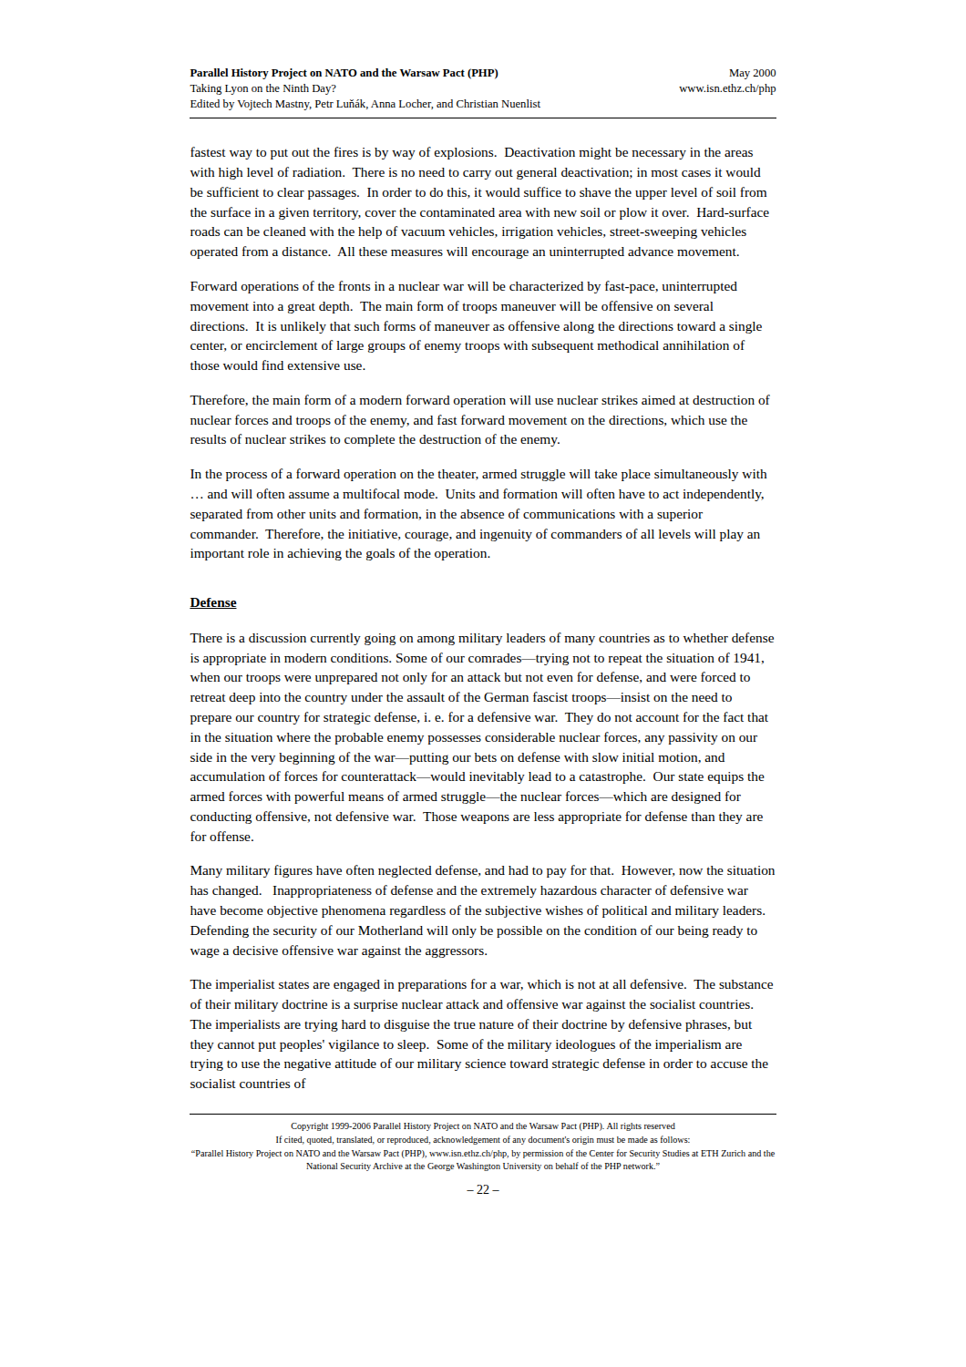May 2000
www.isn.ethz.ch/php
Parallel History Project on NATO and the Warsaw Pact (PHP)
Taking Lyon on the Ninth Day?
Edited by Vojtech Mastny, Petr Luňák, Anna Locher, and Christian Nuenlist
fastest way to put out the fires is by way of explosions. Deactivation might be necessary in the areas with high level of radiation. There is no need to carry out general deactivation; in most cases it would be sufficient to clear passages. In order to do this, it would suffice to shave the upper level of soil from the surface in a given territory, cover the contaminated area with new soil or plow it over. Hard-surface roads can be cleaned with the help of vacuum vehicles, irrigation vehicles, street-sweeping vehicles operated from a distance. All these measures will encourage an uninterrupted advance movement.
Forward operations of the fronts in a nuclear war will be characterized by fast-pace, uninterrupted movement into a great depth. The main form of troops maneuver will be offensive on several directions. It is unlikely that such forms of maneuver as offensive along the directions toward a single center, or encirclement of large groups of enemy troops with subsequent methodical annihilation of those would find extensive use.
Therefore, the main form of a modern forward operation will use nuclear strikes aimed at destruction of nuclear forces and troops of the enemy, and fast forward movement on the directions, which use the results of nuclear strikes to complete the destruction of the enemy.
In the process of a forward operation on the theater, armed struggle will take place simultaneously with … and will often assume a multifocal mode. Units and formation will often have to act independently, separated from other units and formation, in the absence of communications with a superior commander. Therefore, the initiative, courage, and ingenuity of commanders of all levels will play an important role in achieving the goals of the operation.
Defense
There is a discussion currently going on among military leaders of many countries as to whether defense is appropriate in modern conditions. Some of our comrades—trying not to repeat the situation of 1941, when our troops were unprepared not only for an attack but not even for defense, and were forced to retreat deep into the country under the assault of the German fascist troops—insist on the need to prepare our country for strategic defense, i. e. for a defensive war. They do not account for the fact that in the situation where the probable enemy possesses considerable nuclear forces, any passivity on our side in the very beginning of the war—putting our bets on defense with slow initial motion, and accumulation of forces for counterattack—would inevitably lead to a catastrophe. Our state equips the armed forces with powerful means of armed struggle—the nuclear forces—which are designed for conducting offensive, not defensive war. Those weapons are less appropriate for defense than they are for offense.
Many military figures have often neglected defense, and had to pay for that. However, now the situation has changed. Inappropriateness of defense and the extremely hazardous character of defensive war have become objective phenomena regardless of the subjective wishes of political and military leaders. Defending the security of our Motherland will only be possible on the condition of our being ready to wage a decisive offensive war against the aggressors.
The imperialist states are engaged in preparations for a war, which is not at all defensive. The substance of their military doctrine is a surprise nuclear attack and offensive war against the socialist countries. The imperialists are trying hard to disguise the true nature of their doctrine by defensive phrases, but they cannot put peoples' vigilance to sleep. Some of the military ideologues of the imperialism are trying to use the negative attitude of our military science toward strategic defense in order to accuse the socialist countries of
Copyright 1999-2006 Parallel History Project on NATO and the Warsaw Pact (PHP). All rights reserved
If cited, quoted, translated, or reproduced, acknowledgement of any document's origin must be made as follows:
“Parallel History Project on NATO and the Warsaw Pact (PHP), www.isn.ethz.ch/php, by permission of the Center for Security Studies at ETH Zurich and the National Security Archive at the George Washington University on behalf of the PHP network.”
– 22 –